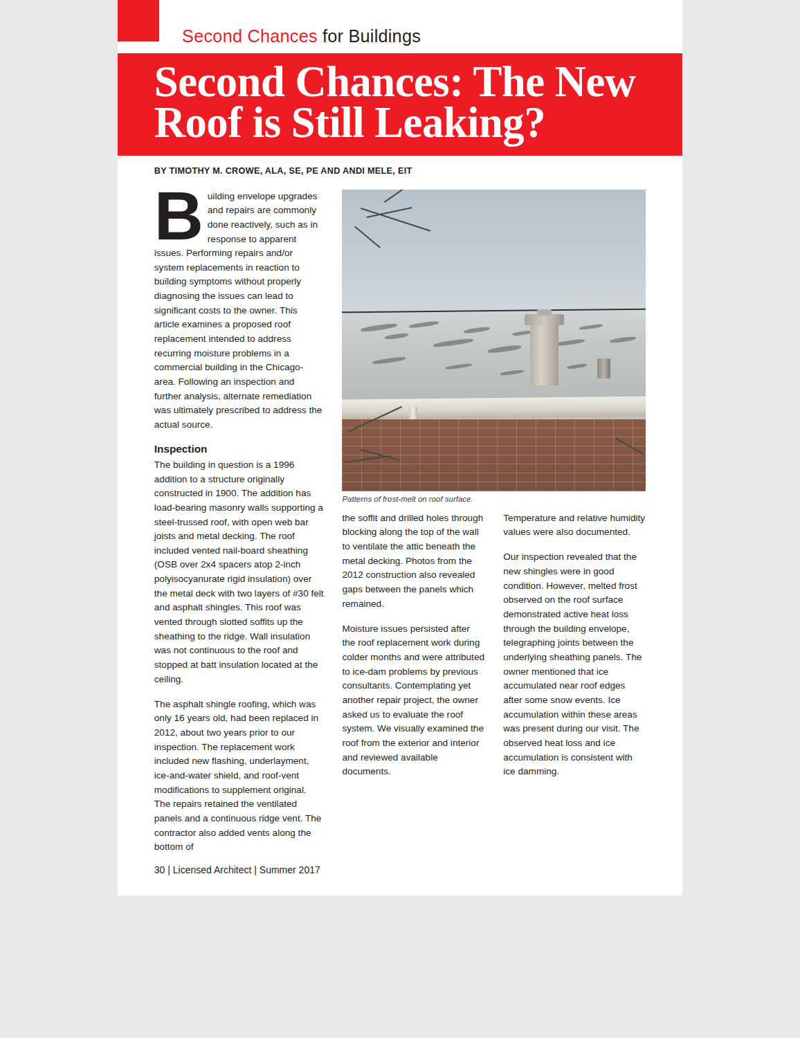Second Chances for Buildings
Second Chances: The New
Roof is Still Leaking?
BY TIMOTHY M. CROWE, ALA, SE, PE AND ANDI MELE, EIT
Building envelope upgrades and repairs are commonly done reactively, such as in response to apparent issues. Performing repairs and/or system replacements in reaction to building symptoms without properly diagnosing the issues can lead to significant costs to the owner. This article examines a proposed roof replacement intended to address recurring moisture problems in a commercial building in the Chicago-area. Following an inspection and further analysis, alternate remediation was ultimately prescribed to address the actual source.
Inspection
The building in question is a 1996 addition to a structure originally constructed in 1900. The addition has load-bearing masonry walls supporting a steel-trussed roof, with open web bar joists and metal decking. The roof included vented nail-board sheathing (OSB over 2x4 spacers atop 2-inch polyisocyanurate rigid insulation) over the metal deck with two layers of #30 felt and asphalt shingles. This roof was vented through slotted soffits up the sheathing to the ridge. Wall insulation was not continuous to the roof and stopped at batt insulation located at the ceiling.
The asphalt shingle roofing, which was only 16 years old, had been replaced in 2012, about two years prior to our inspection. The replacement work included new flashing, underlayment, ice-and-water shield, and roof-vent modifications to supplement original. The repairs retained the ventilated panels and a continuous ridge vent. The contractor also added vents along the bottom of
Patterns of frost-melt on roof surface.
the soffit and drilled holes through blocking along the top of the wall to ventilate the attic beneath the metal decking. Photos from the 2012 construction also revealed gaps between the panels which remained.
Moisture issues persisted after the roof replacement work during colder months and were attributed to ice-dam problems by previous consultants. Contemplating yet another repair project, the owner asked us to evaluate the roof system. We visually examined the roof from the exterior and interior and reviewed available documents.
Temperature and relative humidity values were also documented.
Our inspection revealed that the new shingles were in good condition. However, melted frost observed on the roof surface demonstrated active heat loss through the building envelope, telegraphing joints between the underlying sheathing panels. The owner mentioned that ice accumulated near roof edges after some snow events. Ice accumulation within these areas was present during our visit. The observed heat loss and ice accumulation is consistent with ice damming.
30 | Licensed Architect | Summer 2017